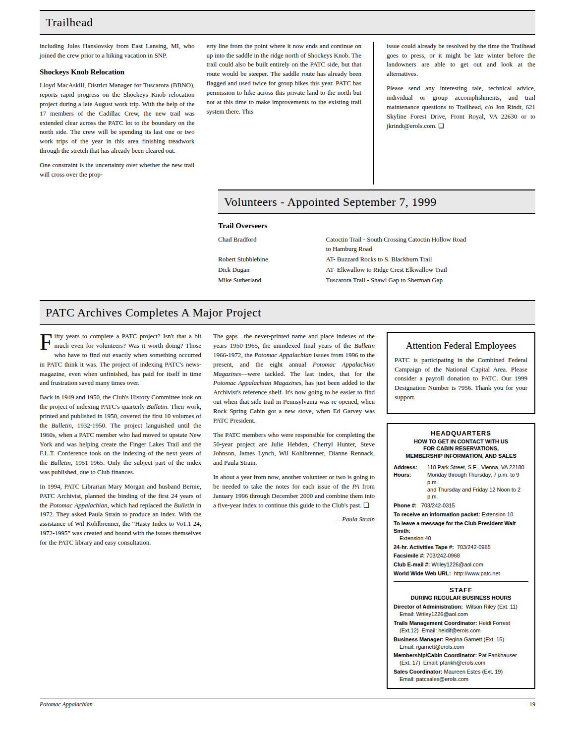Trailhead
including Jules Hanslovsky from East Lansing, MI, who joined the crew prior to a hiking vacation in SNP.
Shockeys Knob Relocation
Lloyd MacAskill, District Manager for Tuscarora (BBNO), reports rapid progress on the Shockeys Knob relocation project during a late August work trip. With the help of the 17 members of the Cadillac Crew, the new trail was extended clear across the PATC lot to the boundary on the north side. The crew will be spending its last one or two work trips of the year in this area finishing treadwork through the stretch that has already been cleared out.
One constraint is the uncertainty over whether the new trail will cross over the prop-
erty line from the point where it now ends and continue on up into the saddle in the ridge north of Shockeys Knob. The trail could also be built entirely on the PATC side, but that route would be steeper. The saddle route has already been flagged and used twice for group hikes this year. PATC has permission to hike across this private land to the north but not at this time to make improvements to the existing trail system there. This
issue could already be resolved by the time the Trailhead goes to press, or it might be late winter before the landowners are able to get out and look at the alternatives.
Please send any interesting tale, technical advice, individual or group accomplishments, and trail maintenance questions to Trailhead, c/o Jon Rindt, 621 Skyline Forest Drive, Front Royal, VA 22630 or to jkrindt@erols.com. ❑
Volunteers - Appointed September 7, 1999
Trail Overseers
| Chad Bradford | Catoctin Trail - South Crossing Catoctin Hollow Road to Hamburg Road |
| Robert Stubblebine | AT- Buzzard Rocks to S. Blackburn Trail |
| Dick Dugan | AT- Elkwallow to Ridge Crest Elkwallow Trail |
| Mike Sutherland | Tuscarora Trail - Shawl Gap to Sherman Gap |
PATC Archives Completes A Major Project
Fifty years to complete a PATC project? Isn't that a bit much even for volunteers? Was it worth doing? Those who have to find out exactly when something occurred in PATC think it was. The project of indexing PATC's news-magazine, even when unfinished, has paid for itself in time and frustration saved many times over.
Back in 1949 and 1950, the Club's History Committee took on the project of indexing PATC's quarterly Bulletin. Their work, printed and published in 1950, covered the first 10 volumes of the Bulletin, 1932-1950. The project languished until the 1960s, when a PATC member who had moved to upstate New York and was helping create the Finger Lakes Trail and the F.L.T. Conference took on the indexing of the next years of the Bulletin, 1951-1965. Only the subject part of the index was published, due to Club finances.
In 1994, PATC Librarian Mary Morgan and husband Bernie, PATC Archivist, planned the binding of the first 24 years of the Potomac Appalachian, which had replaced the Bulletin in 1972. They asked Paula Strain to produce an index. With the assistance of Wil Kohlbrenner, the “Hasty Index to Vo1.1-24, 1972-1995” was created and bound with the issues themselves for the PATC library and easy consultation.
The gaps—the never-printed name and place indexes of the years 1950-1965, the unindexed final years of the Bulletin 1966-1972, the Potomac Appalachian issues from 1996 to the present, and the eight annual Potomac Appalachian Magazines—were tackled. The last index, that for the Potomac Appalachian Magazines, has just been added to the Archivist's reference shelf. It's now going to be easier to find out when that side-trail in Pennsylvania was re-opened, when Rock Spring Cabin got a new stove, when Ed Garvey was PATC President.
The PATC members who were responsible for completing the 50-year project are Julie Hebden, Cherryl Hunter, Steve Johnson, James Lynch, Wil Kohlbrenner, Dianne Rennack, and Paula Strain.
In about a year from now, another volunteer or two is going to be needed to take the notes for each issue of the PA from January 1996 through December 2000 and combine them into a five-year index to continue this guide to the Club's past. ❑
—Paula Strain
Attention Federal Employees
PATC is participating in the Combined Federal Campaign of the National Capital Area. Please consider a payroll donation to PATC. Our 1999 Designation Number is 7956. Thank you for your support.
HEADQUARTERS
HOW TO GET IN CONTACT WITH US
FOR CABIN RESERVATIONS,
MEMBERSHIP INFORMATION, AND SALES
Address: 118 Park Street, S.E., Vienna, VA 22180
Hours: Monday through Thursday, 7 p.m. to 9 p.m.
and Thursday and Friday 12 Noon to 2 p.m.
Phone #: 703/242-0315
To receive an information packet: Extension 10
To leave a message for the Club President Walt Smith:
Extension 40
24-hr. Activities Tape #: 703/242-0965
Facsimile #: 703/242-0968
Club E-mail #: Wriley1226@aol.com
World Wide Web URL: http://www.patc.net
STAFF
DURING REGULAR BUSINESS HOURS
Director of Administration: Wilson Riley (Ext. 11)
Email: Wriley1226@aol.com
Trails Management Coordinator: Heidi Forrest
(Ext.12) Email: heidif@erols.com
Business Manager: Regina Garnett (Ext. 15)
Email: rgarnett@erols.com
Membership/Cabin Coordinator: Pat Fankhauser
(Ext. 17) Email: pfankh@erols.com
Sales Coordinator: Maureen Estes (Ext. 19)
Email: patcsales@erols.com
Potomac Appalachian
19